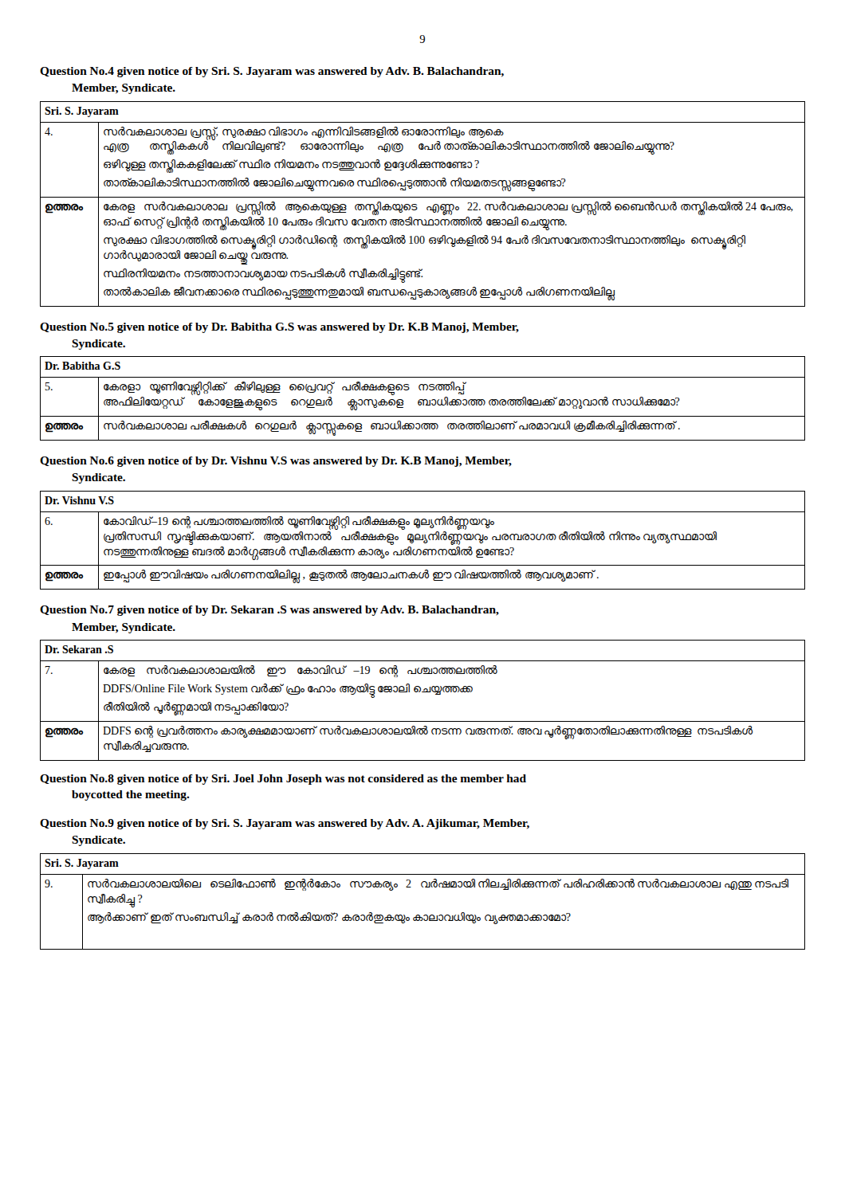9
Question No.4 given notice of by Sri. S. Jayaram was answered by Adv. B. Balachandran, Member, Syndicate.
| Sri. S. Jayaram |
| 4. | സർവകലാശാല പ്രസ്സ്, സുരക്ഷാ വിഭാഗം എന്നിവിടങ്ങളിൽ ഓരോന്നിലും ആകെ എത്ര തസ്തികകൾ നിലവിലുണ്ട്? ഓരോന്നിലും എത്ര പേർ താത്കാലികാടിസ്ഥാനത്തിൽ ജോലിചെയ്യുന്നു? ഒഴിവുള്ള തസ്തികകളിലേക്ക് സ്ഥിര നിയമനം നടത്തുവാൻ ഉദ്ദേശിക്കുന്നുണ്ടോ ? താത്കാലികാടിസ്ഥാനത്തിൽ ജോലിചെയ്യുന്നവരെ സ്ഥിരപ്പെടുത്താൻ നിയമതടസ്സങ്ങളുണ്ടോ? |
| ഉത്തരം | കേരള സർവകലാശാല പ്രസ്സിൽ ആകെയുള്ള തസ്തികയുടെ എണ്ണം 22. സർവകലാശാല പ്രസ്സിൽ ബൈൻഡർ തസ്തികയിൽ 24 പേരും, ഓഫ് സെറ്റ് പ്രിന്റർ തസ്തികയിൽ 10 പേരും ദിവസ വേതന അടിസ്ഥാനത്തിൽ ജോലി ചെയ്യുന്നു. സുരക്ഷാ വിഭാഗത്തിൽ സെക്യൂരിറ്റി ഗാർഡിന്റെ തസ്തികയിൽ 100 ഒഴിവുകളിൽ 94 പേർ ദിവസവേതനാടിസ്ഥാനത്തിലും സെക്യൂരിറ്റി ഗാർഡുമാരായി ജോലി ചെയ്തു വരുന്നു. സ്ഥിരനിയമനം നടത്താനാവശ്യമായ നടപടികൾ സ്വീകരിച്ചിട്ടുണ്ട്. താൽകാലിക ജീവനക്കാരെ സ്ഥിരപ്പെടുത്തുന്നതുമായി ബന്ധപ്പെടുകാര്യങ്ങൾ ഇപ്പോൾ പരിഗണനയിലില്ല |
Question No.5 given notice of by Dr. Babitha G.S was answered by Dr. K.B Manoj, Member, Syndicate.
| Dr. Babitha G.S |
| 5. | കേരളാ യൂണിവേഴ്സിറ്റിക്ക് കീഴിലുള്ള പ്രൈവറ്റ് പരീക്ഷകളുടെ നടത്തിപ്പ് അഫിലിയേറ്റഡ് കോളേജുകളുടെ റെഗുലർ ക്ലാസുകളെ ബാധിക്കാത്ത തരത്തിലേക്ക് മാറ്റുവാൻ സാധിക്കുമോ? |
| ഉത്തരം | സർവകലാശാല പരീക്ഷകൾ റെഗുലർ ക്ലാസ്സുകളെ ബാധിക്കാത്ത തരത്തിലാണ് പരമാവധി ക്രമീകരിച്ചിരിക്കുന്നത് . |
Question No.6 given notice of by Dr. Vishnu V.S was answered by Dr. K.B Manoj, Member, Syndicate.
| Dr. Vishnu V.S |
| 6. | കോവിഡ്–19 ന്റെ പശ്ചാത്തലത്തിൽ യൂണിവേഴ്സിറ്റി പരീക്ഷകളും മൂല്യനിർണ്ണയവും പ്രതിസന്ധി സൃഷ്ടിക്കുകയാണ്. ആയതിനാൽ പരീക്ഷകളും മൂല്യനിർണ്ണയവും പരമ്പരാഗത രീതിയിൽ നിന്നും വ്യത്യസ്ഥമായി നടത്തുന്നതിനുള്ള ബദൽ മാർഗ്ഗങ്ങൾ സ്വീകരിക്കുന്ന കാര്യം പരിഗണനയിൽ ഉണ്ടോ? |
| ഉത്തരം | ഇപ്പോൾ ഈവിഷയം പരിഗണനയിലില്ല , കൂടുതൽ ആലോചനകൾ ഈ വിഷയത്തിൽ ആവശ്യമാണ് . |
Question No.7 given notice of by Dr. Sekaran .S was answered by Adv. B. Balachandran, Member, Syndicate.
| Dr. Sekaran .S |
| 7. | കേരള സർവകലാശാലയിൽ ഈ കോവിഡ് –19 ന്റെ പശ്ചാത്തലത്തിൽ DDFS/Online File Work System വർക്ക് ഫ്രം ഹോം ആയിട്ടു ജോലി ചെയ്യത്തക്ക രീതിയിൽ പൂർണ്ണമായി നടപ്പാക്കിയോ? |
| ഉത്തരം | DDFS ന്റെ പ്രവർത്തനം കാര്യക്ഷമമായാണ് സർവകലാശാലയിൽ നടന്ന വരുന്നത്. അവ പൂർണ്ണതോതിലാക്കുന്നതിനുള്ള നടപടികൾ സ്വീകരിച്ചവരുന്നു. |
Question No.8 given notice of by Sri. Joel John Joseph was not considered as the member had boycotted the meeting.
Question No.9 given notice of by Sri. S. Jayaram was answered by Adv. A. Ajikumar, Member, Syndicate.
| Sri. S. Jayaram |
| 9. | സർവകലാശാലയിലെ ടെലിഫോൺ ഇന്റർകോം സൗകര്യം 2 വർഷമായി നിലച്ചിരിക്കുന്നത് പരിഹരിക്കാൻ സർവകലാശാല എന്തു നടപടി സ്വീകരിച്ചു ? ആർക്കാണ് ഇത് സംബന്ധിച്ച് കരാർ നൽകിയത്? കരാർതുകയും കാലാവധിയും വ്യക്തമാക്കാമോ? |